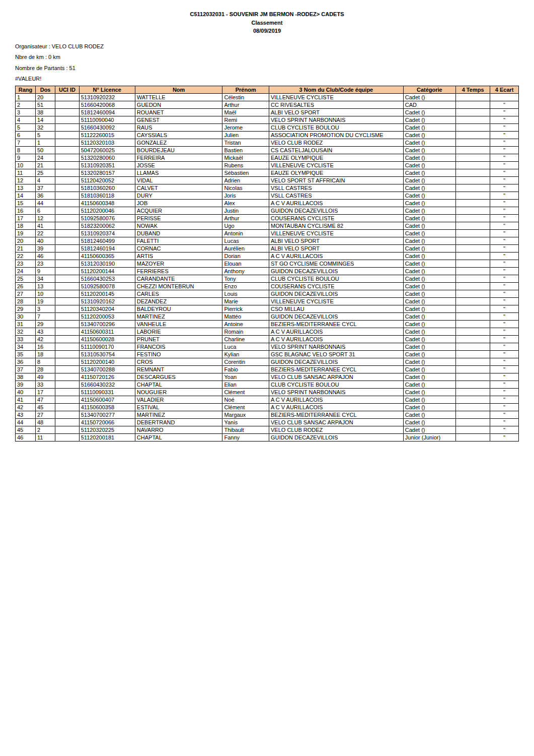C5112032031 - SOUVENIR JM BERMON -RODEZ> CADETS
Classement
08/09/2019
Organisateur : VELO CLUB RODEZ
Nbre de km : 0 km
Nombre de Partants : 51
#VALEUR!
| Rang | Dos | UCI ID | N° Licence | Nom | Prénom | 3 Nom du Club/Code équipe | Catégorie | 4 Temps | 4 Ecart |
| --- | --- | --- | --- | --- | --- | --- | --- | --- | --- |
| 1 | 20 | | 51310920232 | WATTELLE | Célestin | VILLENEUVE CYCLISTE | Cadet () | | |
| 2 | 51 | | 51660420068 | GUEDON | Arthur | CC RIVESALTES | CAD | | '' |
| 3 | 38 | | 51812460094 | ROUANET | Maël | ALBI VELO SPORT | Cadet () | | '' |
| 4 | 14 | | 51110090040 | GENEST | Remi | VELO SPRINT NARBONNAIS | Cadet () | | '' |
| 5 | 32 | | 51660430092 | RAUS | Jerome | CLUB CYCLISTE BOULOU | Cadet () | | '' |
| 6 | 5 | | 51122260015 | CAYSSIALS | Julien | ASSOCIATION PROMOTION DU CYCLISME | Cadet () | | '' |
| 7 | 1 | | 51120320103 | GONZALEZ | Tristan | VELO CLUB RODEZ | Cadet () | | '' |
| 8 | 50 | | 50472060025 | BOURDEJEAU | Bastien | CS CASTELJALOUSAIN | Cadet () | | '' |
| 9 | 24 | | 51320280060 | FERREIRA | Mickaël | EAUZE OLYMPIQUE | Cadet () | | '' |
| 10 | 21 | | 51310920351 | JOSSE | Rubens | VILLENEUVE CYCLISTE | Cadet () | | '' |
| 11 | 25 | | 51320280157 | LLAMAS | Sébastien | EAUZE OLYMPIQUE | Cadet () | | '' |
| 12 | 4 | | 51120420052 | VIDAL | Adrien | VELO SPORT ST AFFRICAIN | Cadet () | | '' |
| 13 | 37 | | 51810360260 | CALVET | Nicolas | VSLL CASTRES | Cadet () | | '' |
| 14 | 36 | | 51810360118 | DURY | Joris | VSLL CASTRES | Cadet () | | '' |
| 15 | 44 | | 41150600348 | JOB | Alex | A C V AURILLACOIS | Cadet () | | '' |
| 16 | 6 | | 51120200046 | ACQUIER | Justin | GUIDON DECAZEVILLOIS | Cadet () | | '' |
| 17 | 12 | | 51092580076 | PERISSE | Arthur | COUSERANS CYCLISTE | Cadet () | | '' |
| 18 | 41 | | 51823200062 | NOWAK | Ugo | MONTAUBAN CYCLISME 82 | Cadet () | | '' |
| 19 | 22 | | 51310920374 | DUBAND | Antonin | VILLENEUVE CYCLISTE | Cadet () | | '' |
| 20 | 40 | | 51812460499 | FALETTI | Lucas | ALBI VELO SPORT | Cadet () | | '' |
| 21 | 39 | | 51812460194 | CORNAC | Aurélien | ALBI VELO SPORT | Cadet () | | '' |
| 22 | 46 | | 41150600365 | ARTIS | Dorian | A C V AURILLACOIS | Cadet () | | '' |
| 23 | 23 | | 51312030190 | MAZOYER | Elouan | ST GO CYCLISME COMMINGES | Cadet () | | '' |
| 24 | 9 | | 51120200144 | FERRIERES | Anthony | GUIDON DECAZEVILLOIS | Cadet () | | '' |
| 25 | 34 | | 51660430253 | CARANDANTE | Tony | CLUB CYCLISTE BOULOU | Cadet () | | '' |
| 26 | 13 | | 51092580078 | CHEZZI MONTEBRUN | Enzo | COUSERANS CYCLISTE | Cadet () | | '' |
| 27 | 10 | | 51120200145 | CARLES | Louis | GUIDON DECAZEVILLOIS | Cadet () | | '' |
| 28 | 19 | | 51310920162 | DEZANDEZ | Marie | VILLENEUVE CYCLISTE | Cadet () | | '' |
| 29 | 3 | | 51120340204 | BALDEYROU | Pierrick | CSO MILLAU | Cadet () | | '' |
| 30 | 7 | | 51120200053 | MARTINEZ | Mattéo | GUIDON DECAZEVILLOIS | Cadet () | | '' |
| 31 | 29 | | 51340700296 | VANHEULE | Antoine | BEZIERS-MEDITERRANEE CYCL | Cadet () | | '' |
| 32 | 43 | | 41150600311 | LABORIE | Romain | A C V AURILLACOIS | Cadet () | | '' |
| 33 | 42 | | 41150600028 | PRUNET | Charline | A C V AURILLACOIS | Cadet () | | '' |
| 34 | 16 | | 51110090170 | FRANCOIS | Luca | VELO SPRINT NARBONNAIS | Cadet () | | '' |
| 35 | 18 | | 51310530754 | FESTINO | Kylian | GSC BLAGNAC VELO SPORT 31 | Cadet () | | '' |
| 36 | 8 | | 51120200140 | CROS | Corentin | GUIDON DECAZEVILLOIS | Cadet () | | '' |
| 37 | 28 | | 51340700288 | REMNANT | Fabio | BEZIERS-MEDITERRANEE CYCL | Cadet () | | '' |
| 38 | 49 | | 41150720126 | DESCARGUES | Yoan | VELO CLUB SANSAC ARPAJON | Cadet () | | '' |
| 39 | 33 | | 51660430232 | CHAPTAL | Elian | CLUB CYCLISTE BOULOU | Cadet () | | '' |
| 40 | 17 | | 51110090331 | NOUGUIER | Clément | VELO SPRINT NARBONNAIS | Cadet () | | '' |
| 41 | 47 | | 41150600407 | VALADIER | Noé | A C V AURILLACOIS | Cadet () | | '' |
| 42 | 45 | | 41150600358 | ESTIVAL | Clément | A C V AURILLACOIS | Cadet () | | '' |
| 43 | 27 | | 51340700277 | MARTINEZ | Margaux | BEZIERS-MEDITERRANEE CYCL | Cadet () | | '' |
| 44 | 48 | | 41150720066 | DEBERTRAND | Yanis | VELO CLUB SANSAC ARPAJON | Cadet () | | '' |
| 45 | 2 | | 51120320225 | NAVARRO | Thibault | VELO CLUB RODEZ | Cadet () | | '' |
| 46 | 11 | | 51120200181 | CHAPTAL | Fanny | GUIDON DECAZEVILLOIS | Junior (Junior) | | '' |